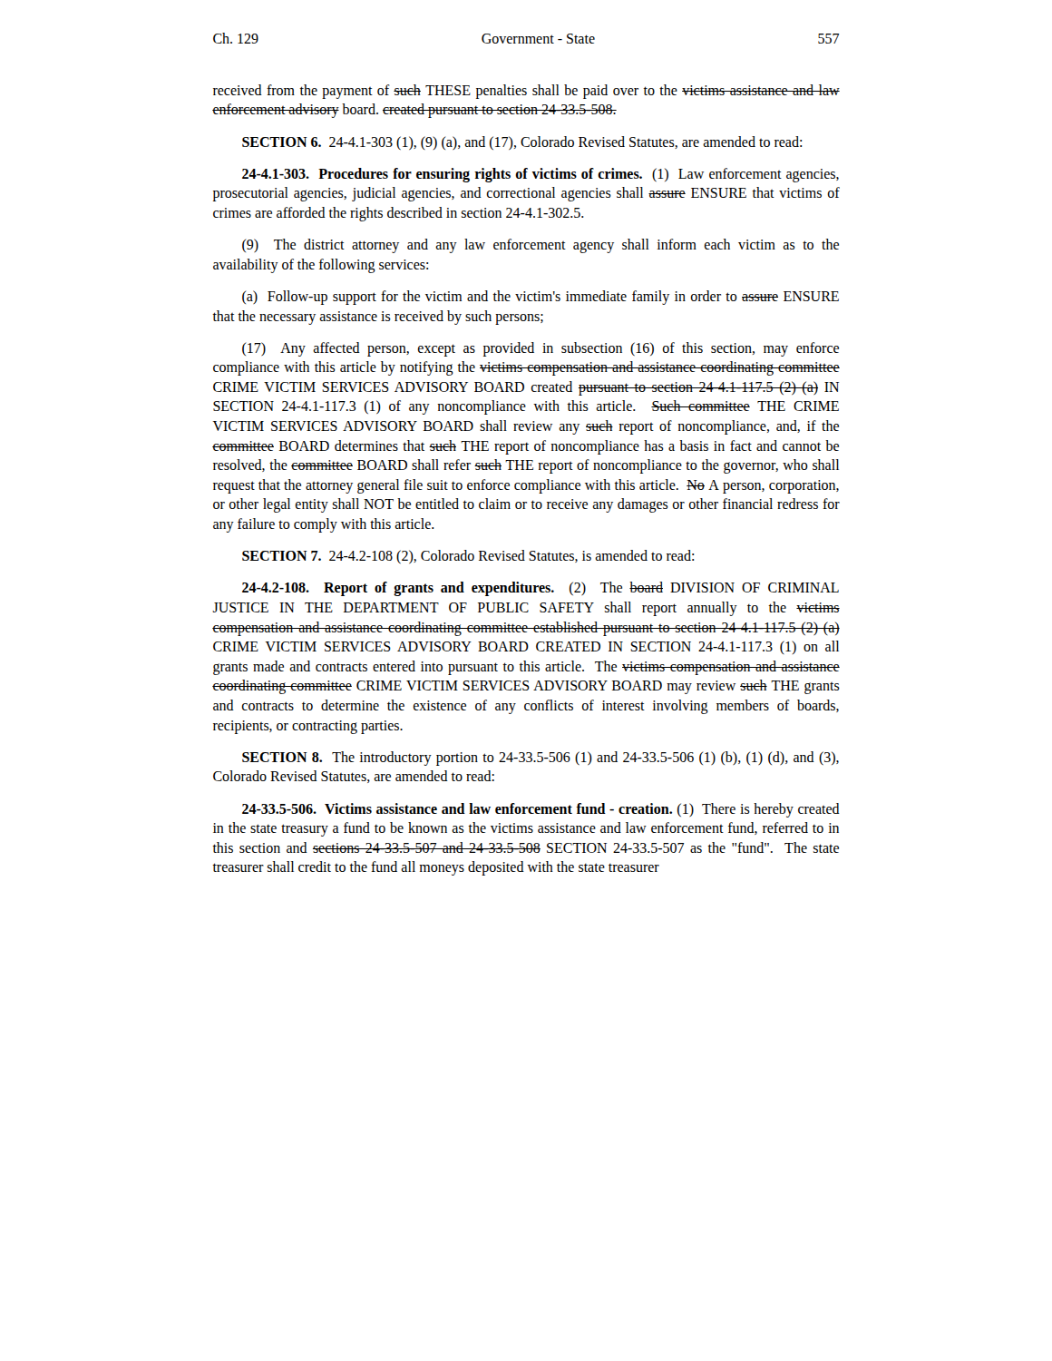Ch. 129 Government - State 557
received from the payment of such THESE penalties shall be paid over to the victims assistance and law enforcement advisory board. created pursuant to section 24-33.5-508.
SECTION 6. 24-4.1-303 (1), (9) (a), and (17), Colorado Revised Statutes, are amended to read:
24-4.1-303. Procedures for ensuring rights of victims of crimes. (1) Law enforcement agencies, prosecutorial agencies, judicial agencies, and correctional agencies shall assure ENSURE that victims of crimes are afforded the rights described in section 24-4.1-302.5.
(9) The district attorney and any law enforcement agency shall inform each victim as to the availability of the following services:
(a) Follow-up support for the victim and the victim's immediate family in order to assure ENSURE that the necessary assistance is received by such persons;
(17) Any affected person, except as provided in subsection (16) of this section, may enforce compliance with this article by notifying the victims compensation and assistance coordinating committee CRIME VICTIM SERVICES ADVISORY BOARD created pursuant to section 24-4.1-117.5 (2) (a) IN SECTION 24-4.1-117.3 (1) of any noncompliance with this article. Such committee THE CRIME VICTIM SERVICES ADVISORY BOARD shall review any such report of noncompliance, and, if the committee BOARD determines that such THE report of noncompliance has a basis in fact and cannot be resolved, the committee BOARD shall refer such THE report of noncompliance to the governor, who shall request that the attorney general file suit to enforce compliance with this article. No A person, corporation, or other legal entity shall NOT be entitled to claim or to receive any damages or other financial redress for any failure to comply with this article.
SECTION 7. 24-4.2-108 (2), Colorado Revised Statutes, is amended to read:
24-4.2-108. Report of grants and expenditures. (2) The board DIVISION OF CRIMINAL JUSTICE IN THE DEPARTMENT OF PUBLIC SAFETY shall report annually to the victims compensation and assistance coordinating committee established pursuant to section 24-4.1-117.5 (2) (a) CRIME VICTIM SERVICES ADVISORY BOARD CREATED IN SECTION 24-4.1-117.3 (1) on all grants made and contracts entered into pursuant to this article. The victims compensation and assistance coordinating committee CRIME VICTIM SERVICES ADVISORY BOARD may review such THE grants and contracts to determine the existence of any conflicts of interest involving members of boards, recipients, or contracting parties.
SECTION 8. The introductory portion to 24-33.5-506 (1) and 24-33.5-506 (1) (b), (1) (d), and (3), Colorado Revised Statutes, are amended to read:
24-33.5-506. Victims assistance and law enforcement fund - creation. (1) There is hereby created in the state treasury a fund to be known as the victims assistance and law enforcement fund, referred to in this section and sections 24-33.5-507 and 24-33.5-508 SECTION 24-33.5-507 as the "fund". The state treasurer shall credit to the fund all moneys deposited with the state treasurer